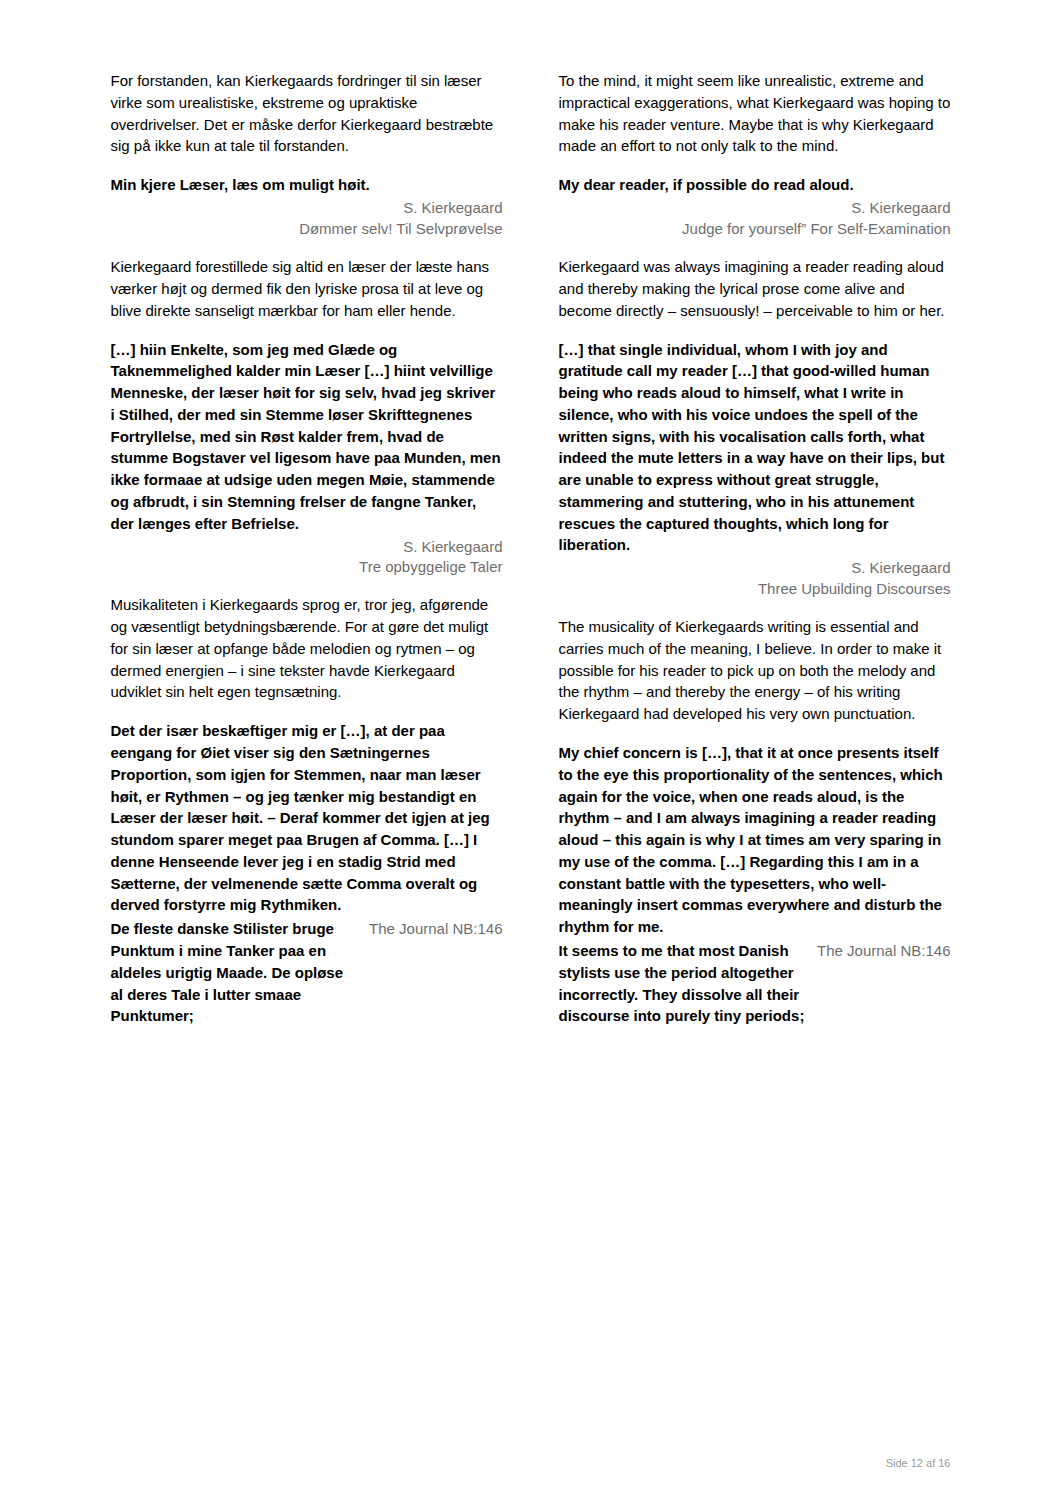For forstanden, kan Kierkegaards fordringer til sin læser virke som urealistiske, ekstreme og upraktiske overdrivelser. Det er måske derfor Kierkegaard bestræbte sig på ikke kun at tale til forstanden.
Min kjere Læser, læs om muligt høit.
S. Kierkegaard Dømmer selv! Til Selvprøvelse
Kierkegaard forestillede sig altid en læser der læste hans værker højt og dermed fik den lyriske prosa til at leve og blive direkte sanseligt mærkbar for ham eller hende.
[…] hiin Enkelte, som jeg med Glæde og Taknemmelighed kalder min Læser […] hiint velvillige Menneske, der læser høit for sig selv, hvad jeg skriver i Stilhed, der med sin Stemme løser Skrifttegnenes Fortryllelse, med sin Røst kalder frem, hvad de stumme Bogstaver vel ligesom have paa Munden, men ikke formaae at udsige uden megen Møie, stammende og afbrudt, i sin Stemning frelser de fangne Tanker, der længes efter Befrielse.
S. Kierkegaard Tre opbyggelige Taler
Musikaliteten i Kierkegaards sprog er, tror jeg, afgørende og væsentligt betydningsbærende. For at gøre det muligt for sin læser at opfange både melodien og rytmen – og dermed energien – i sine tekster havde Kierkegaard udviklet sin helt egen tegnsætning.
Det der især beskæftiger mig er […], at der paa eengang for Øiet viser sig den Sætningernes Proportion, som igjen for Stemmen, naar man læser høit, er Rythmen – og jeg tænker mig bestandigt en Læser der læser høit. – Deraf kommer det igjen at jeg stundom sparer meget paa Brugen af Comma. […] I denne Henseende lever jeg i en stadig Strid med Sætterne, der velmenende sætte Comma overalt og derved forstyrre mig Rythmiken.
De fleste danske Stilister bruge Punktum i mine Tanker paa en aldeles urigtig Maade. De opløse al deres Tale i lutter smaae Punktumer; The Journal NB:146
To the mind, it might seem like unrealistic, extreme and impractical exaggerations, what Kierkegaard was hoping to make his reader venture. Maybe that is why Kierkegaard made an effort to not only talk to the mind.
My dear reader, if possible do read aloud.
S. Kierkegaard Judge for yourself” For Self-Examination
Kierkegaard was always imagining a reader reading aloud and thereby making the lyrical prose come alive and become directly – sensuously! – perceivable to him or her.
[…] that single individual, whom I with joy and gratitude call my reader […] that good-willed human being who reads aloud to himself, what I write in silence, who with his voice undoes the spell of the written signs, with his vocalisation calls forth, what indeed the mute letters in a way have on their lips, but are unable to express without great struggle, stammering and stuttering, who in his attunement rescues the captured thoughts, which long for liberation.
S. Kierkegaard Three Upbuilding Discourses
The musicality of Kierkegaards writing is essential and carries much of the meaning, I believe. In order to make it possible for his reader to pick up on both the melody and the rhythm – and thereby the energy – of his writing Kierkegaard had developed his very own punctuation.
My chief concern is […], that it at once presents itself to the eye this proportionality of the sentences, which again for the voice, when one reads aloud, is the rhythm – and I am always imagining a reader reading aloud – this again is why I at times am very sparing in my use of the comma. […] Regarding this I am in a constant battle with the typesetters, who well-meaningly insert commas everywhere and disturb the rhythm for me.
It seems to me that most Danish stylists use the period altogether incorrectly. They dissolve all their discourse into purely tiny periods; The Journal NB:146
Side 12 af 16